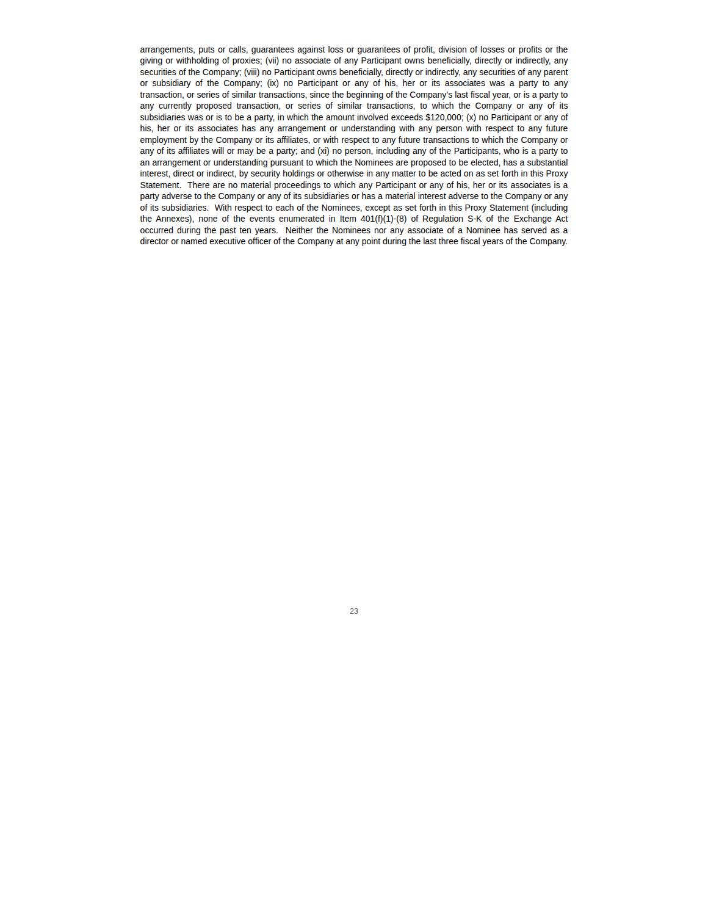arrangements, puts or calls, guarantees against loss or guarantees of profit, division of losses or profits or the giving or withholding of proxies; (vii) no associate of any Participant owns beneficially, directly or indirectly, any securities of the Company; (viii) no Participant owns beneficially, directly or indirectly, any securities of any parent or subsidiary of the Company; (ix) no Participant or any of his, her or its associates was a party to any transaction, or series of similar transactions, since the beginning of the Company’s last fiscal year, or is a party to any currently proposed transaction, or series of similar transactions, to which the Company or any of its subsidiaries was or is to be a party, in which the amount involved exceeds $120,000; (x) no Participant or any of his, her or its associates has any arrangement or understanding with any person with respect to any future employment by the Company or its affiliates, or with respect to any future transactions to which the Company or any of its affiliates will or may be a party; and (xi) no person, including any of the Participants, who is a party to an arrangement or understanding pursuant to which the Nominees are proposed to be elected, has a substantial interest, direct or indirect, by security holdings or otherwise in any matter to be acted on as set forth in this Proxy Statement. There are no material proceedings to which any Participant or any of his, her or its associates is a party adverse to the Company or any of its subsidiaries or has a material interest adverse to the Company or any of its subsidiaries. With respect to each of the Nominees, except as set forth in this Proxy Statement (including the Annexes), none of the events enumerated in Item 401(f)(1)-(8) of Regulation S-K of the Exchange Act occurred during the past ten years. Neither the Nominees nor any associate of a Nominee has served as a director or named executive officer of the Company at any point during the last three fiscal years of the Company.
23